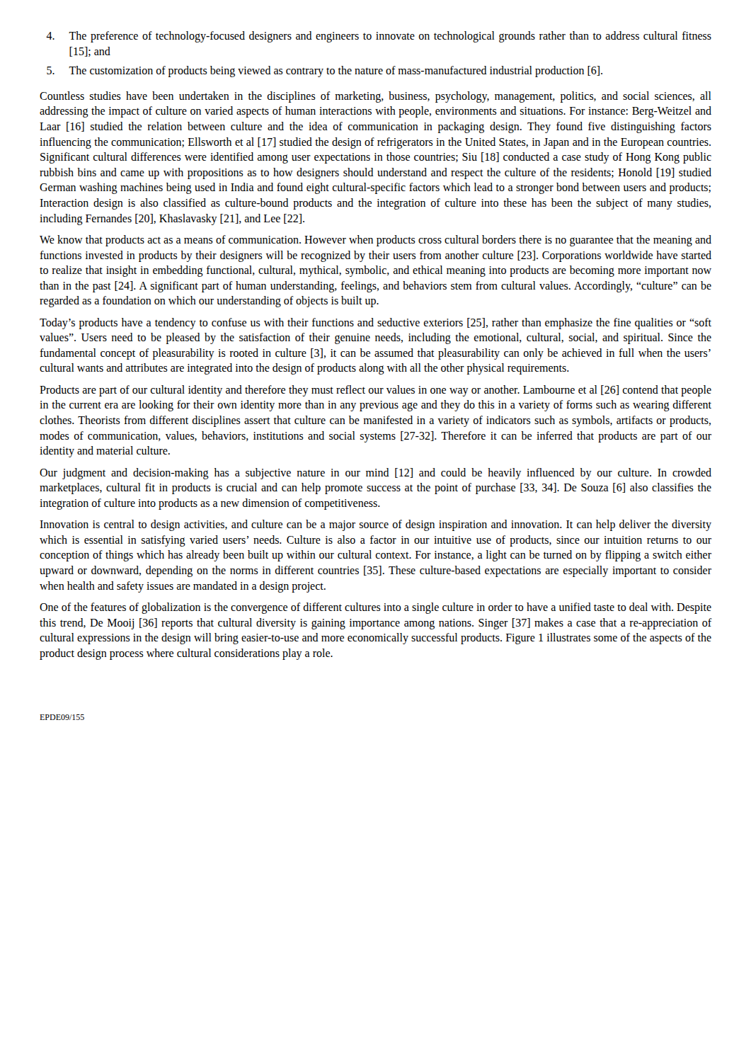4. The preference of technology-focused designers and engineers to innovate on technological grounds rather than to address cultural fitness [15]; and
5. The customization of products being viewed as contrary to the nature of mass-manufactured industrial production [6].
Countless studies have been undertaken in the disciplines of marketing, business, psychology, management, politics, and social sciences, all addressing the impact of culture on varied aspects of human interactions with people, environments and situations. For instance: Berg-Weitzel and Laar [16] studied the relation between culture and the idea of communication in packaging design. They found five distinguishing factors influencing the communication; Ellsworth et al [17] studied the design of refrigerators in the United States, in Japan and in the European countries. Significant cultural differences were identified among user expectations in those countries; Siu [18] conducted a case study of Hong Kong public rubbish bins and came up with propositions as to how designers should understand and respect the culture of the residents; Honold [19] studied German washing machines being used in India and found eight cultural-specific factors which lead to a stronger bond between users and products; Interaction design is also classified as culture-bound products and the integration of culture into these has been the subject of many studies, including Fernandes [20], Khaslavasky [21], and Lee [22].
We know that products act as a means of communication. However when products cross cultural borders there is no guarantee that the meaning and functions invested in products by their designers will be recognized by their users from another culture [23]. Corporations worldwide have started to realize that insight in embedding functional, cultural, mythical, symbolic, and ethical meaning into products are becoming more important now than in the past [24]. A significant part of human understanding, feelings, and behaviors stem from cultural values. Accordingly, “culture” can be regarded as a foundation on which our understanding of objects is built up.
Today’s products have a tendency to confuse us with their functions and seductive exteriors [25], rather than emphasize the fine qualities or “soft values”. Users need to be pleased by the satisfaction of their genuine needs, including the emotional, cultural, social, and spiritual. Since the fundamental concept of pleasurability is rooted in culture [3], it can be assumed that pleasurability can only be achieved in full when the users’ cultural wants and attributes are integrated into the design of products along with all the other physical requirements.
Products are part of our cultural identity and therefore they must reflect our values in one way or another. Lambourne et al [26] contend that people in the current era are looking for their own identity more than in any previous age and they do this in a variety of forms such as wearing different clothes. Theorists from different disciplines assert that culture can be manifested in a variety of indicators such as symbols, artifacts or products, modes of communication, values, behaviors, institutions and social systems [27-32]. Therefore it can be inferred that products are part of our identity and material culture.
Our judgment and decision-making has a subjective nature in our mind [12] and could be heavily influenced by our culture. In crowded marketplaces, cultural fit in products is crucial and can help promote success at the point of purchase [33, 34]. De Souza [6] also classifies the integration of culture into products as a new dimension of competitiveness.
Innovation is central to design activities, and culture can be a major source of design inspiration and innovation. It can help deliver the diversity which is essential in satisfying varied users’ needs. Culture is also a factor in our intuitive use of products, since our intuition returns to our conception of things which has already been built up within our cultural context. For instance, a light can be turned on by flipping a switch either upward or downward, depending on the norms in different countries [35]. These culture-based expectations are especially important to consider when health and safety issues are mandated in a design project.
One of the features of globalization is the convergence of different cultures into a single culture in order to have a unified taste to deal with. Despite this trend, De Mooij [36] reports that cultural diversity is gaining importance among nations. Singer [37] makes a case that a re-appreciation of cultural expressions in the design will bring easier-to-use and more economically successful products. Figure 1 illustrates some of the aspects of the product design process where cultural considerations play a role.
EPDE09/155